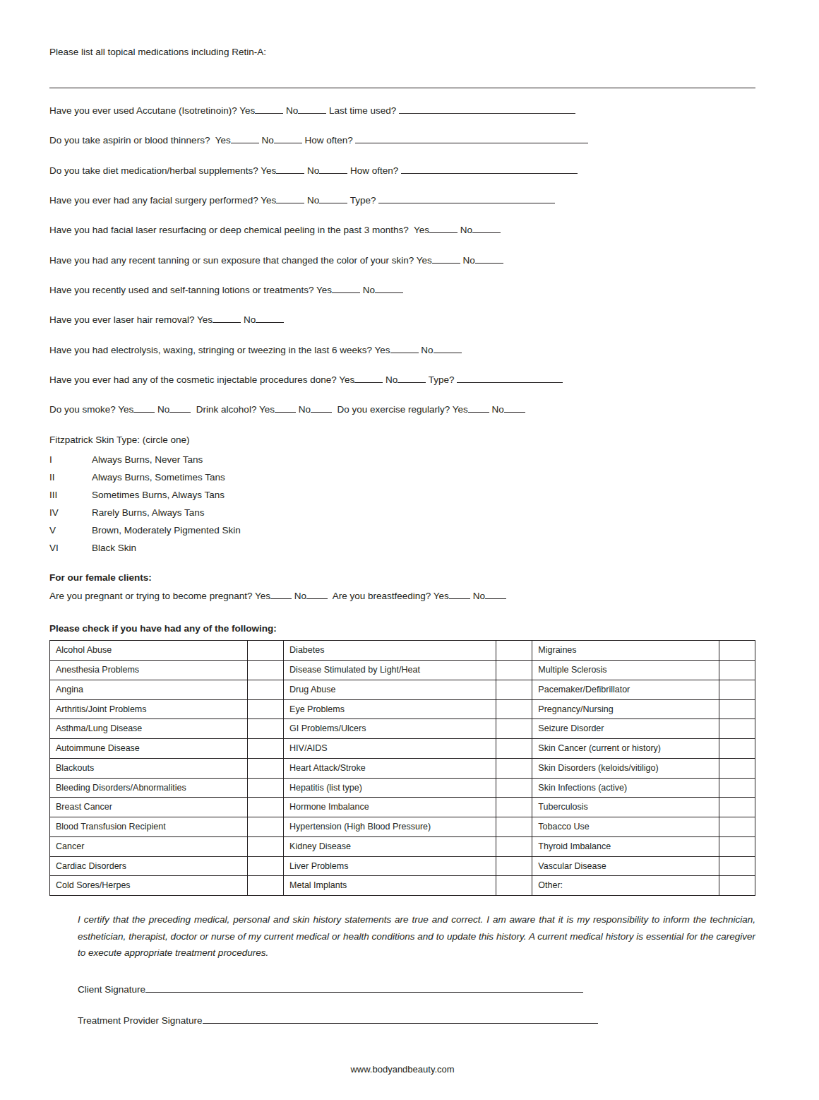Please list all topical medications including Retin-A:
Have you ever used Accutane (Isotretinoin)? Yes No Last time used?
Do you take aspirin or blood thinners? Yes No How often?
Do you take diet medication/herbal supplements? Yes No How often?
Have you ever had any facial surgery performed? Yes No Type?
Have you had facial laser resurfacing or deep chemical peeling in the past 3 months? Yes No
Have you had any recent tanning or sun exposure that changed the color of your skin? Yes No
Have you recently used and self-tanning lotions or treatments? Yes No
Have you ever laser hair removal? Yes No
Have you had electrolysis, waxing, stringing or tweezing in the last 6 weeks? Yes No
Have you ever had any of the cosmetic injectable procedures done? Yes No Type?
Do you smoke? Yes No Drink alcohol? Yes No Do you exercise regularly? Yes No
Fitzpatrick Skin Type: (circle one)
IAlways Burns, Never Tans
II Always Burns, Sometimes Tans
III Sometimes Burns, Always Tans
IV Rarely Burns, Always Tans
VBrown, Moderately Pigmented Skin
VI Black Skin
For our female clients:
Are you pregnant or trying to become pregnant? Yes No Are you breastfeeding? Yes No
Please check if you have had any of the following:
| Alcohol Abuse | | Diabetes | | Migraines | |
| Anesthesia Problems | | Disease Stimulated by Light/Heat | | Multiple Sclerosis | |
| Angina | | Drug Abuse | | Pacemaker/Defibrillator | |
| Arthritis/Joint Problems | | Eye Problems | | Pregnancy/Nursing | |
| Asthma/Lung Disease | | GI Problems/Ulcers | | Seizure Disorder | |
| Autoimmune Disease | | HIV/AIDS | | Skin Cancer (current or history) | |
| Blackouts | | Heart Attack/Stroke | | Skin Disorders (keloids/vitiligo) | |
| Bleeding Disorders/Abnormalities | | Hepatitis (list type) | | Skin Infections (active) | |
| Breast Cancer | | Hormone Imbalance | | Tuberculosis | |
| Blood Transfusion Recipient | | Hypertension (High Blood Pressure) | | Tobacco Use | |
| Cancer | | Kidney Disease | | Thyroid Imbalance | |
| Cardiac Disorders | | Liver Problems | | Vascular Disease | |
| Cold Sores/Herpes | | Metal Implants | | Other: | |
I certify that the preceding medical, personal and skin history statements are true and correct. I am aware that it is my responsibility to inform the technician, esthetician, therapist, doctor or nurse of my current medical or health conditions and to update this history. A current medical history is essential for the caregiver to execute appropriate treatment procedures.
Client Signature
Treatment Provider Signature
www.bodyandbeauty.com